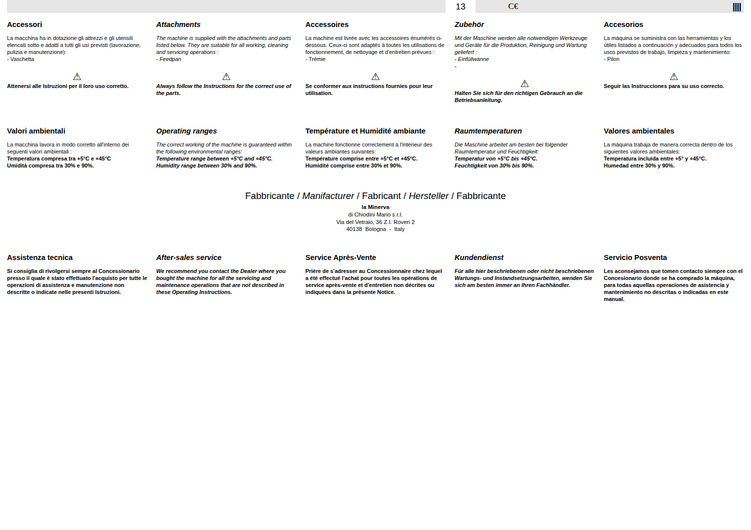13
C€
||||
Accessori
La macchina ha in dotazione gli attrezzi e gli utensili elencati sotto e adatti a tutti gli usi previsti (lavorazione, pulizia e manutenzione):
- Vaschetta
⚠
Attenersi alle Istruzioni per il loro uso corretto.
Attachments
The machine is supplied with the attachments and parts listed below. They are suitable for all working, cleaning and servicing operations :
- Feedpan
⚠
Always follow the Instructions for the correct use of the parts.
Accessoires
La machine est livrée avec les accessoires énumérés ci-dessous. Ceux-ci sont adaptés à toutes les utilisations de fonctionnement, de nettoyage et d'entretien prévues :
- Trémie
⚠
Se conformer aux instructions fournies pour leur utilisation.
Zubehör
Mit der Maschine werden alle notwendigen Werkzeuge und Geräte für die Produktion, Reinigung und Wartung geliefert :
- Einfüllwanne
-
⚠
Halten Sie sich für den richtigen Gebrauch an die Betriebsanleitung.
Accesorios
La máquina se suministra con las herramientas y los útiles listados a continuación y adecuados para todos los usos previstos de trabajo, limpieza y mantenimiento:
- Pilon
⚠
Seguir las Instrucciones para su uso correcto.
Valori ambientali
La macchina lavora in modo corretto all'interno dei seguenti valori ambientali :
Temperatura compresa tra +5°C e +45°C
Umidità compresa tra 30% e 90%.
Operating ranges
The correct working of the machine is guaranteed within the following environmental ranges:
Temperature range between +5°C and +45°C.
Humidity range between 30% and 90%.
Température et Humidité ambiante
La machine fonctionne correctement à l'intérieur des valeurs ambiantes suivantes:
Température comprise entre +5°C et +45°C.
Humidité comprise entre 30% et 90%.
Raumtemperaturen
Die Maschine arbeitet am besten bei folgender Raumtemperatur und Feuchtigkeit:
Temperatur von +5°C bis +45°C.
Feuchtigkeit von 30% bis 90%.
Valores ambientales
La máquina trabaja de manera correcta dentro de los siguientes valores ambientales:
Temperatura incluida entre +5° y +45°C.
Humedad entre 30% y 90%.
Fabbricante / Manifacturer / Fabricant / Hersteller / Fabbricante
la Minerva
di Chiodini Mario s.r.l.
Via del Vetraio, 36 Z.I. Roveri 2
40138 Bologna - Italy
Assistenza tecnica
Si consiglia di rivolgersi sempre al Concessionario presso il quale è stato effettuato l'acquisto per tutte le operazioni di assistenza e manutenzione non descritte o indicate nelle presenti Istruzioni.
After-sales service
We recommend you contact the Dealer where you bought the machine for all the servicing and maintenance operations that are not described in these Operating Instructions.
Service Après-Vente
Prière de s'adresser au Concessionnaire chez lequel a été effectué l'achat pour toutes les opérations de service après-vente et d'entretien non décrites ou indiquées dans la présente Notice.
Kundendienst
Für alle hier beschriebenen oder nicht beschriebenen Wartungs- und Instandsetzungsarbeiten, wenden Sie sich am besten immer an Ihren Fachhändler.
Servicio Posventa
Les aconsejamos que tomen contacto siempre con el Concesionario donde se ha comprado la máquina, para todas aquellas operaciones de asistencia y mantenimiento no descritas o indicadas en este manual.